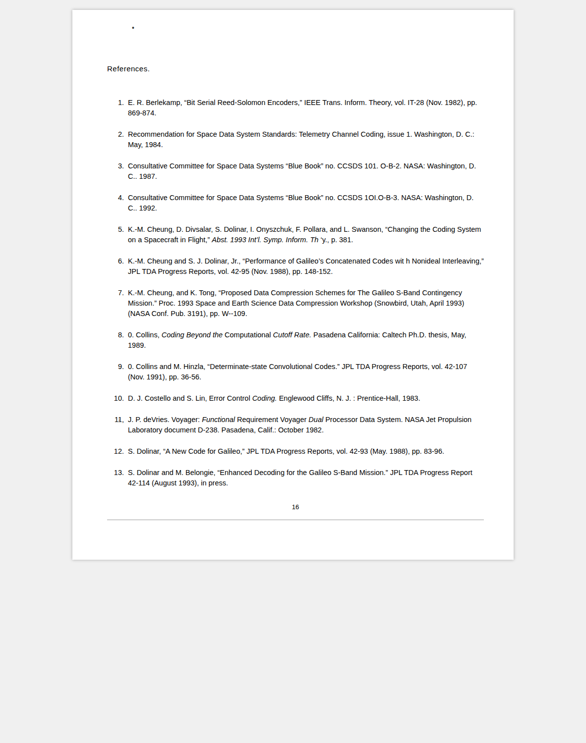•
References.
1. E. R. Berlekamp, “Bit Serial Reed-Solomon Encoders,” IEEE Trans. Inform. Theory, vol. IT-28 (Nov. 1982), pp. 869-874.
2. Recommendation for Space Data System Standards: Telemetry Channel Coding, issue 1. Washington, D. C.: May, 1984.
3. Consultative Committee for Space Data Systems “Blue Book” no. CCSDS 101. O-B-2. NASA: Washington, D. C.. 1987.
4. Consultative Committee for Space Data Systems “Blue Book” no. CCSDS 1OI.O-B-3. NASA: Washington, D. C.. 1992.
5. K.-M. Cheung, D. Divsalar, S. Dolinar, I. Onyszchuk, F. Pollara, and L. Swanson, “Changing the Coding System on a Spacecraft in Flight,” Abst. 1993 Int’l. Symp. Inform. Th ‘y., p. 381.
6. K.-M. Cheung and S. J. Dolinar, Jr., “Performance of Galileo’s Concatenated Codes wit h Nonideal Interleaving,” JPL TDA Progress Reports, vol. 42-95 (Nov. 1988), pp. 148-152.
7. K.-M. Cheung, and K. Tong, “Proposed Data Compression Schemes for The Galileo S-Band Contingency Mission.” Proc. 1993 Space and Earth Science Data Compression Workshop (Snowbird, Utah, April 1993) (NASA Conf. Pub. 3191), pp. W--109.
8. 0. Collins, Coding Beyond the Computational Cutoff Rate. Pasadena California: Caltech Ph.D. thesis, May, 1989.
9. 0. Collins and M. Hinzla, “Determinate-state Convolutional Codes.” JPL TDA Progress Reports, vol. 42-107 (Nov. 1991), pp. 36-56.
10. D. J. Costello and S. Lin, Error Control Coding. Englewood Cliffs, N. J. : Prentice-Hall, 1983.
·11, J. P. deVries. Voyager: Functional Requirement Voyager Dual Processor Data System. NASA Jet Propulsion Laboratory document D-238. Pasadena, Calif.: October 1982.
12. S. Dolinar, “A New Code for Galileo,” JPL TDA Progress Reports, vol. 42-93 (May. 1988), pp. 83-96.
13. S. Dolinar and M. Belongie, “Enhanced Decoding for the Galileo S-Band Mission.” JPL TDA Progress Report 42-114 (August 1993), in press.
16